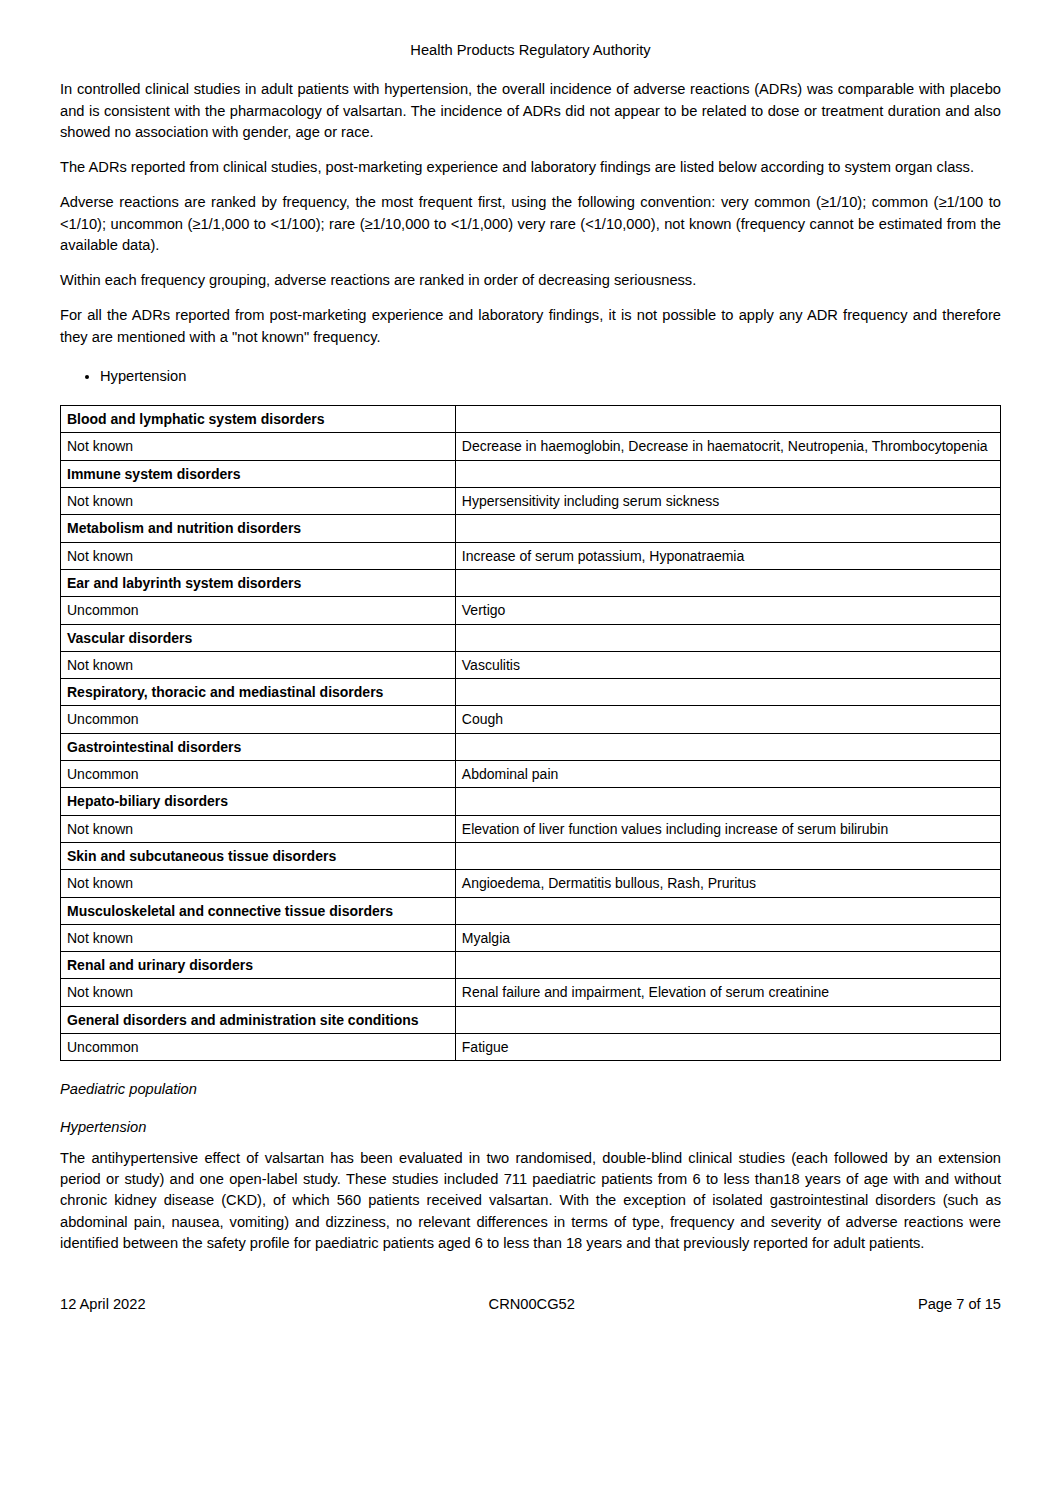Health Products Regulatory Authority
In controlled clinical studies in adult patients with hypertension, the overall incidence of adverse reactions (ADRs) was comparable with placebo and is consistent with the pharmacology of valsartan. The incidence of ADRs did not appear to be related to dose or treatment duration and also showed no association with gender, age or race.
The ADRs reported from clinical studies, post-marketing experience and laboratory findings are listed below according to system organ class.
Adverse reactions are ranked by frequency, the most frequent first, using the following convention: very common (≥1/10); common (≥1/100 to <1/10); uncommon (≥1/1,000 to <1/100); rare (≥1/10,000 to <1/1,000) very rare (<1/10,000), not known (frequency cannot be estimated from the available data).
Within each frequency grouping, adverse reactions are ranked in order of decreasing seriousness.
For all the ADRs reported from post-marketing experience and laboratory findings, it is not possible to apply any ADR frequency and therefore they are mentioned with a "not known" frequency.
Hypertension
| Blood and lymphatic system disorders | |
| Not known | Decrease in haemoglobin, Decrease in haematocrit, Neutropenia, Thrombocytopenia |
| Immune system disorders | |
| Not known | Hypersensitivity including serum sickness |
| Metabolism and nutrition disorders | |
| Not known | Increase of serum potassium, Hyponatraemia |
| Ear and labyrinth system disorders | |
| Uncommon | Vertigo |
| Vascular disorders | |
| Not known | Vasculitis |
| Respiratory, thoracic and mediastinal disorders | |
| Uncommon | Cough |
| Gastrointestinal disorders | |
| Uncommon | Abdominal pain |
| Hepato-biliary disorders | |
| Not known | Elevation of liver function values including increase of serum bilirubin |
| Skin and subcutaneous tissue disorders | |
| Not known | Angioedema, Dermatitis bullous, Rash, Pruritus |
| Musculoskeletal and connective tissue disorders | |
| Not known | Myalgia |
| Renal and urinary disorders | |
| Not known | Renal failure and impairment, Elevation of serum creatinine |
| General disorders and administration site conditions | |
| Uncommon | Fatigue |
Paediatric population
Hypertension
The antihypertensive effect of valsartan has been evaluated in two randomised, double-blind clinical studies (each followed by an extension period or study) and one open-label study. These studies included 711 paediatric patients from 6 to less than18 years of age with and without chronic kidney disease (CKD), of which 560 patients received valsartan. With the exception of isolated gastrointestinal disorders (such as abdominal pain, nausea, vomiting) and dizziness, no relevant differences in terms of type, frequency and severity of adverse reactions were identified between the safety profile for paediatric patients aged 6 to less than 18 years and that previously reported for adult patients.
12 April 2022 CRN00CG52 Page 7 of 15